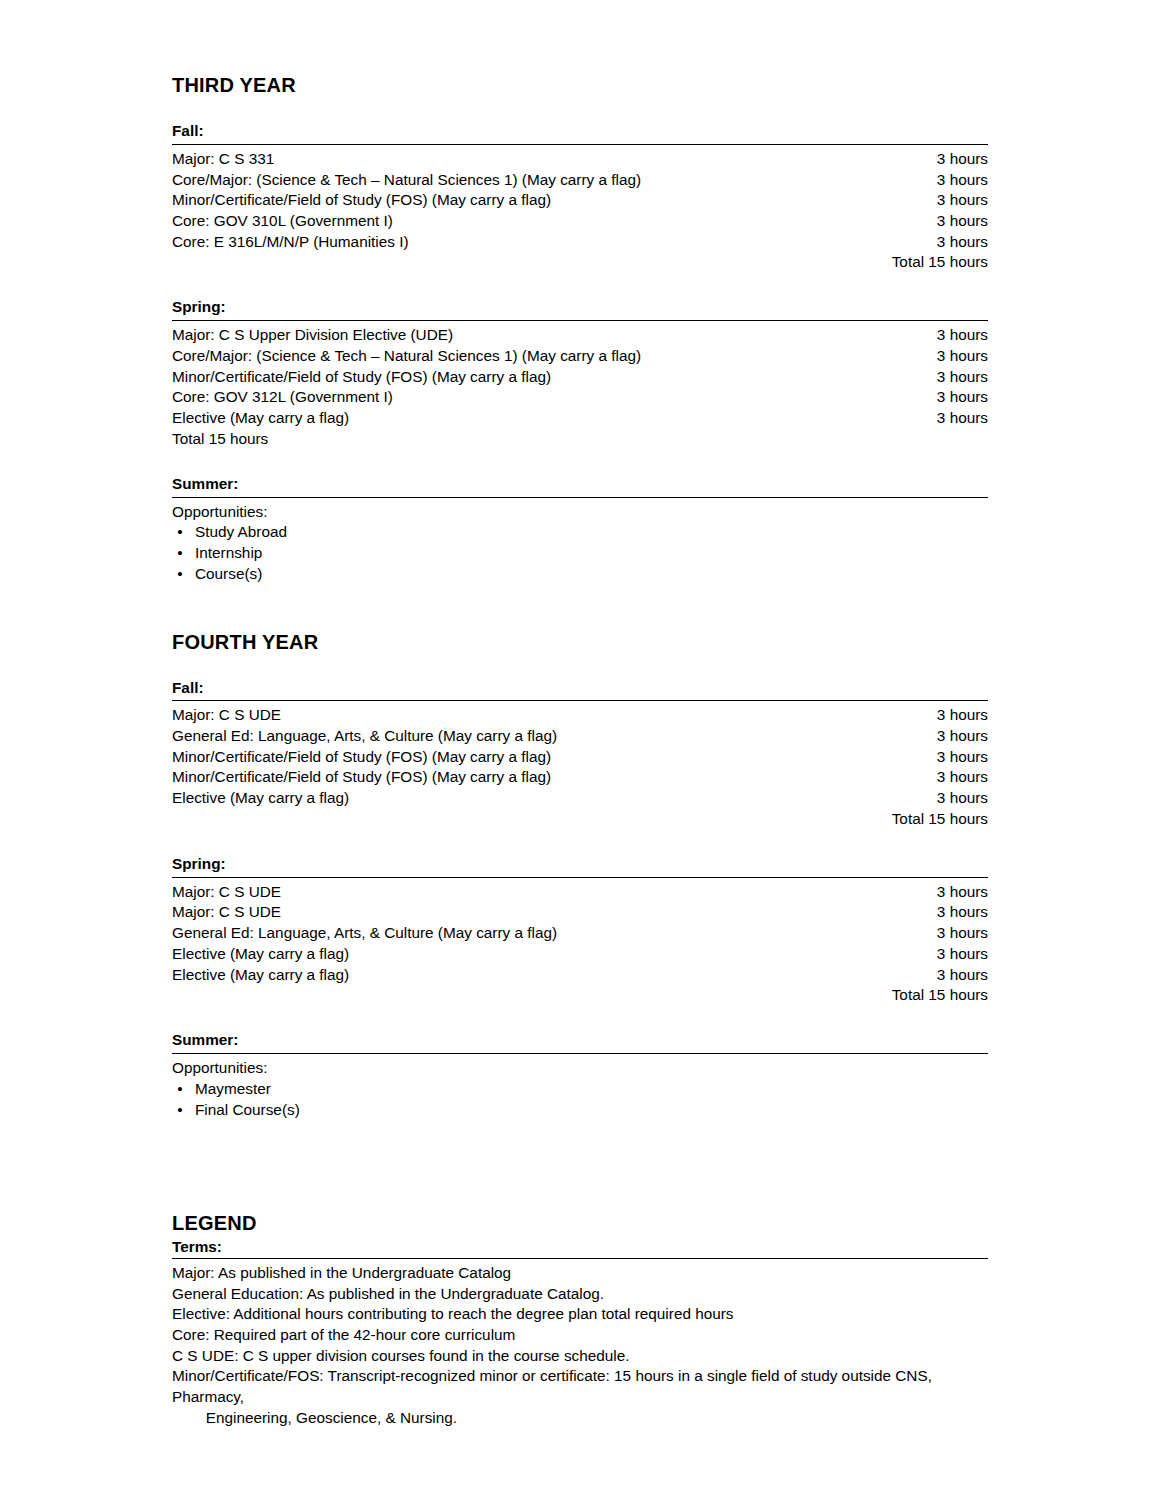THIRD YEAR
Fall:
| Major: C S 331 | 3 hours |
| Core/Major: (Science & Tech – Natural Sciences 1) (May carry a flag) | 3 hours |
| Minor/Certificate/Field of Study (FOS) (May carry a flag) | 3 hours |
| Core: GOV 310L (Government I) | 3 hours |
| Core: E 316L/M/N/P (Humanities I) | 3 hours |
| | Total 15 hours |
Spring:
| Major: C S Upper Division Elective (UDE) | 3 hours |
| Core/Major: (Science & Tech – Natural Sciences 1) (May carry a flag) | 3 hours |
| Minor/Certificate/Field of Study (FOS) (May carry a flag) | 3 hours |
| Core: GOV 312L (Government I) | 3 hours |
| Elective (May carry a flag) | 3 hours |
| Total 15 hours | |
Summer:
Opportunities:
Study Abroad
Internship
Course(s)
FOURTH YEAR
Fall:
| Major: C S UDE | 3 hours |
| General Ed: Language, Arts, & Culture (May carry a flag) | 3 hours |
| Minor/Certificate/Field of Study (FOS) (May carry a flag) | 3 hours |
| Minor/Certificate/Field of Study (FOS) (May carry a flag) | 3 hours |
| Elective (May carry a flag) | 3 hours |
| | Total 15 hours |
Spring:
| Major: C S UDE | 3 hours |
| Major: C S UDE | 3 hours |
| General Ed: Language, Arts, & Culture (May carry a flag) | 3 hours |
| Elective (May carry a flag) | 3 hours |
| Elective (May carry a flag) | 3 hours |
| | Total 15 hours |
Summer:
Opportunities:
Maymester
Final Course(s)
LEGEND
Terms:
Major: As published in the Undergraduate Catalog
General Education: As published in the Undergraduate Catalog.
Elective: Additional hours contributing to reach the degree plan total required hours
Core: Required part of the 42-hour core curriculum
C S UDE: C S upper division courses found in the course schedule.
Minor/Certificate/FOS: Transcript-recognized minor or certificate: 15 hours in a single field of study outside CNS, Pharmacy,
Engineering, Geoscience, & Nursing.